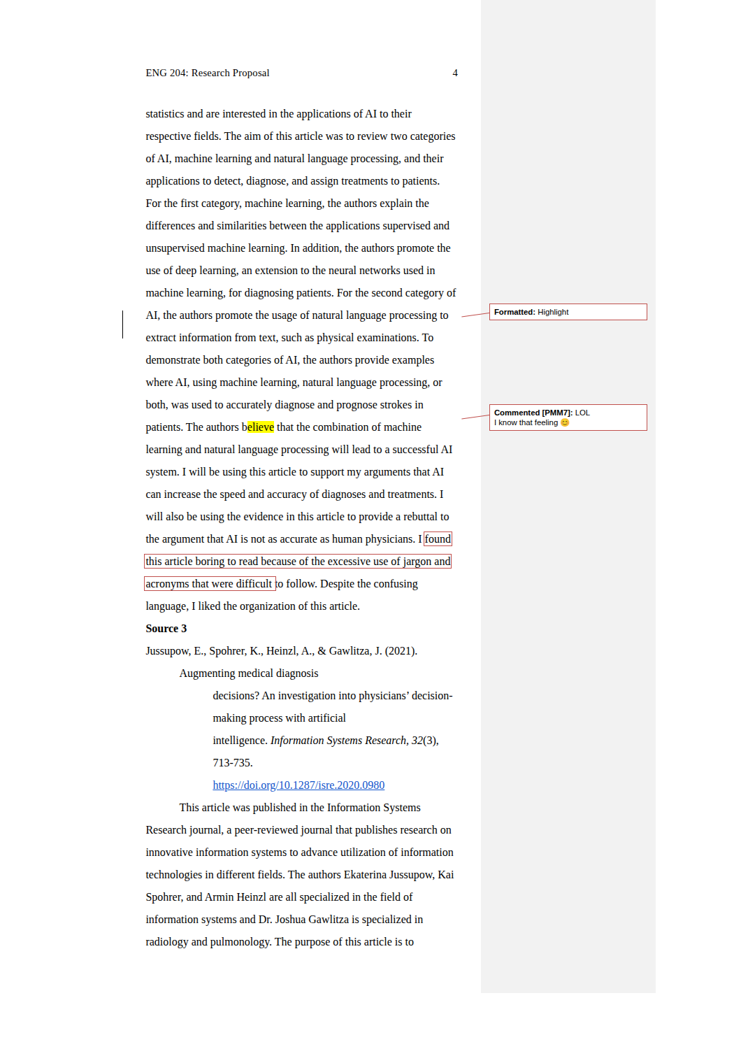ENG 204: Research Proposal 4
statistics and are interested in the applications of AI to their respective fields. The aim of this article was to review two categories of AI, machine learning and natural language processing, and their applications to detect, diagnose, and assign treatments to patients. For the first category, machine learning, the authors explain the differences and similarities between the applications supervised and unsupervised machine learning. In addition, the authors promote the use of deep learning, an extension to the neural networks used in machine learning, for diagnosing patients. For the second category of AI, the authors promote the usage of natural language processing to extract information from text, such as physical examinations. To demonstrate both categories of AI, the authors provide examples where AI, using machine learning, natural language processing, or both, was used to accurately diagnose and prognose strokes in patients. The authors believe that the combination of machine learning and natural language processing will lead to a successful AI system. I will be using this article to support my arguments that AI can increase the speed and accuracy of diagnoses and treatments. I will also be using the evidence in this article to provide a rebuttal to the argument that AI is not as accurate as human physicians. I found this article boring to read because of the excessive use of jargon and acronyms that were difficult to follow. Despite the confusing language, I liked the organization of this article.
Source 3
Jussupow, E., Spohrer, K., Heinzl, A., & Gawlitza, J. (2021). Augmenting medical diagnosis decisions? An investigation into physicians’ decision-making process with artificial intelligence. Information Systems Research, 32(3), 713-735. https://doi.org/10.1287/isre.2020.0980
This article was published in the Information Systems Research journal, a peer-reviewed journal that publishes research on innovative information systems to advance utilization of information technologies in different fields. The authors Ekaterina Jussupow, Kai Spohrer, and Armin Heinzl are all specialized in the field of information systems and Dr. Joshua Gawlitza is specialized in radiology and pulmonology. The purpose of this article is to
Formatted: Highlight
Commented [PMM7]: LOL
I know that feeling 😊